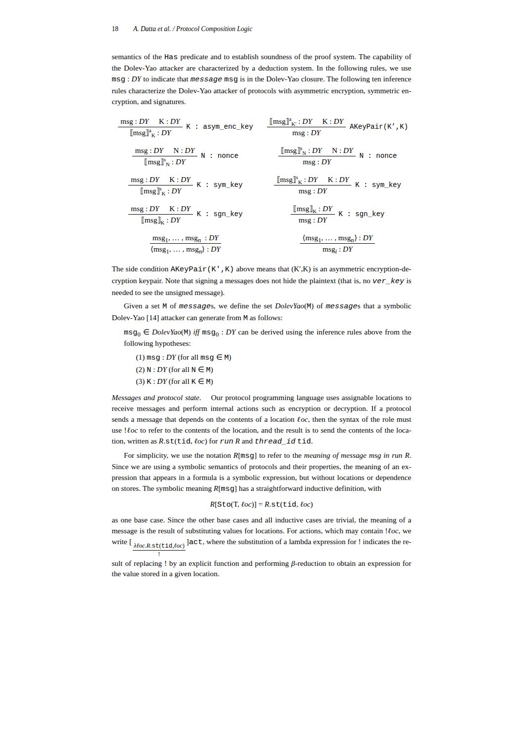18 A. Datta et al. / Protocol Composition Logic
semantics of the Has predicate and to establish soundness of the proof system. The capability of the Dolev-Yao attacker are characterized by a deduction system. In the following rules, we use msg : DY to indicate that message msg is in the Dolev-Yao closure. The following ten inference rules characterize the Dolev-Yao attacker of protocols with asymmetric encryption, symmetric encryption, and signatures.
msg : DY K : DY ⟦msg⟧aK : DY K : asym_enc_key
⟦msg⟧aK′ : DY K : DY msg : DY AKeyPair(K’,K)
msg : DY N : DY ⟦msg⟧sN : DY N : nonce
⟦msg⟧sN : DY N : DY msg : DY N : nonce
msg : DY K : DY ⟦msg⟧sK : DY K : sym_key
⟦msg⟧sK : DY K : DY msg : DY K : sym_key
msg : DY K : DY ⟦msg⟧K : DY K : sgn_key
⟦msg⟧K : DY msg : DY K : sgn_key
msg1, … , msgn : DY ⟨msg1, … , msgn⟩ : DY
⟨msg1, … , msgn⟩ : DY msgi : DY
The side condition AKeyPair(K′,K) above means that (K′,K) is an asymmetric encryption-decryption keypair. Note that signing a messages does not hide the plaintext (that is, no ver_key is needed to see the unsigned message).
Given a set M of messages, we define the set DolevYao(M) of messages that a symbolic Dolev-Yao [14] attacker can generate from M as follows:
msg0 ∈ DolevYao(M) iff msg0 : DY can be derived using the inference rules above from the following hypotheses:
(1) msg : DY (for all msg ∈ M)
(2) N : DY (for all N ∈ M)
(3) K : DY (for all K ∈ M)
Messages and protocol state. Our protocol programming language uses assignable locations to receive messages and perform internal actions such as encryption or decryption. If a protocol sends a message that depends on the contents of a location ℓoc, then the syntax of the role must use !ℓoc to refer to the contents of the location, and the result is to send the contents of the location, written as R.st(tid, ℓoc) for run R and thread_id tid.
For simplicity, we use the notation R[msg] to refer to the meaning of message msg in run R. Since we are using a symbolic semantics of protocols and their properties, the meaning of an expression that appears in a formula is a symbolic expression, but without locations or dependence on stores. The symbolic meaning R[msg] has a straightforward inductive definition, with
R[Sto(T, ℓoc)] = R.st(tid, ℓoc)
as one base case. Since the other base cases and all inductive cases are trivial, the meaning of a message is the result of substituting values for locations. For actions, which may contain !ℓoc, we write [λℓoc.R.st(tid,ℓoc)!]act, where the substitution of a lambda expression for ! indicates the result of replacing ! by an explicit function and performing β-reduction to obtain an expression for the value stored in a given location.